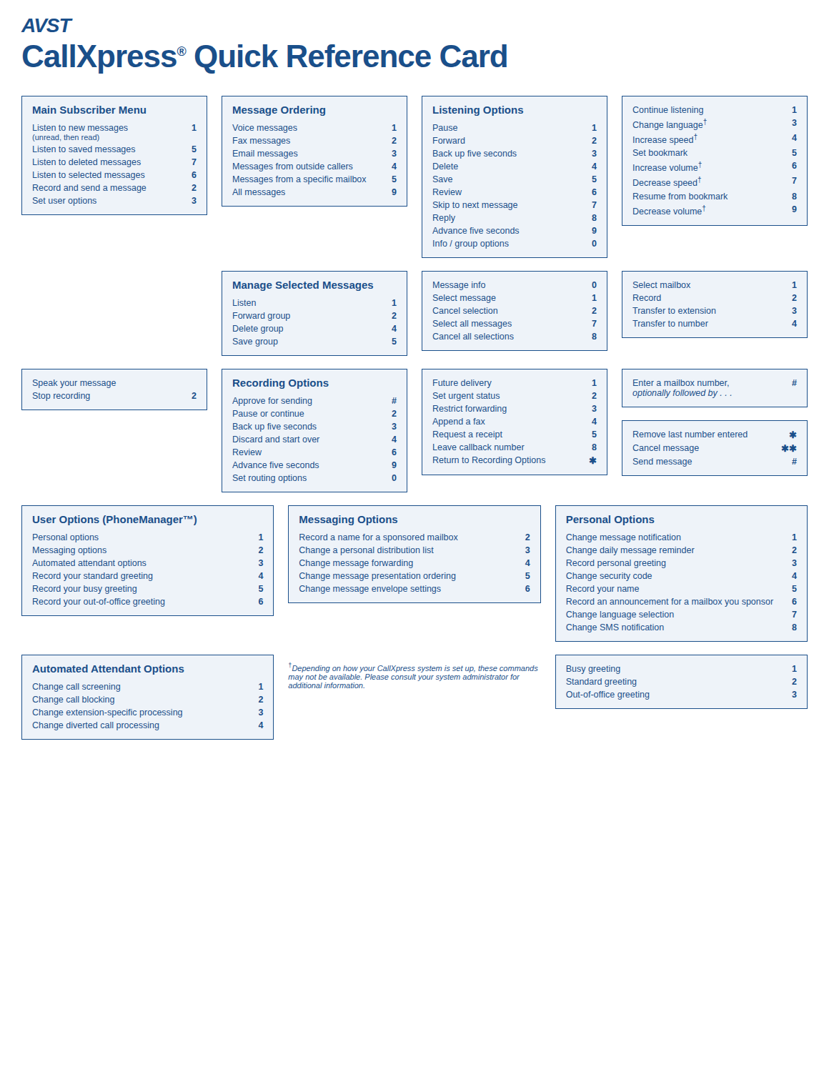AVST
CallXpress® Quick Reference Card
Main Subscriber Menu
| Listen to new messages (unread, then read) | 1 |
| Listen to saved messages | 5 |
| Listen to deleted messages | 7 |
| Listen to selected messages | 6 |
| Record and send a message | 2 |
| Set user options | 3 |
Message Ordering
| Voice messages | 1 |
| Fax messages | 2 |
| Email messages | 3 |
| Messages from outside callers | 4 |
| Messages from a specific mailbox | 5 |
| All messages | 9 |
Listening Options
| Pause | 1 |
| Forward | 2 |
| Back up five seconds | 3 |
| Delete | 4 |
| Save | 5 |
| Review | 6 |
| Skip to next message | 7 |
| Reply | 8 |
| Advance five seconds | 9 |
| Info / group options | 0 |
| Continue listening | 1 |
| Change language † | 3 |
| Increase speed † | 4 |
| Set bookmark | 5 |
| Increase volume † | 6 |
| Decrease speed † | 7 |
| Resume from bookmark | 8 |
| Decrease volume † | 9 |
Manage Selected Messages
| Listen | 1 |
| Forward group | 2 |
| Delete group | 4 |
| Save group | 5 |
| Message info | 0 |
| Select message | 1 |
| Cancel selection | 2 |
| Select all messages | 7 |
| Cancel all selections | 8 |
| Select mailbox | 1 |
| Record | 2 |
| Transfer to extension | 3 |
| Transfer to number | 4 |
| Speak your message | |
| Stop recording | 2 |
Recording Options
| Approve for sending | # |
| Pause or continue | 2 |
| Back up five seconds | 3 |
| Discard and start over | 4 |
| Review | 6 |
| Advance five seconds | 9 |
| Set routing options | 0 |
| Future delivery | 1 |
| Set urgent status | 2 |
| Restrict forwarding | 3 |
| Append a fax | 4 |
| Request a receipt | 5 |
| Leave callback number | 8 |
| Return to Recording Options | ✱ |
| Enter a mailbox number, optionally followed by . . . | # |
| Remove last number entered | ✱ |
| Cancel message | ✱✱ |
| Send message | # |
User Options (PhoneManager™)
| Personal options | 1 |
| Messaging options | 2 |
| Automated attendant options | 3 |
| Record your standard greeting | 4 |
| Record your busy greeting | 5 |
| Record your out-of-office greeting | 6 |
Messaging Options
| Record a name for a sponsored mailbox | 2 |
| Change a personal distribution list | 3 |
| Change message forwarding | 4 |
| Change message presentation ordering | 5 |
| Change message envelope settings | 6 |
Personal Options
| Change message notification | 1 |
| Change daily message reminder | 2 |
| Record personal greeting | 3 |
| Change security code | 4 |
| Record your name | 5 |
| Record an announcement for a mailbox you sponsor | 6 |
| Change language selection | 7 |
| Change SMS notification | 8 |
Automated Attendant Options
| Change call screening | 1 |
| Change call blocking | 2 |
| Change extension-specific processing | 3 |
| Change diverted call processing | 4 |
†Depending on how your CallXpress system is set up, these commands may not be available. Please consult your system administrator for additional information.
| Busy greeting | 1 |
| Standard greeting | 2 |
| Out-of-office greeting | 3 |